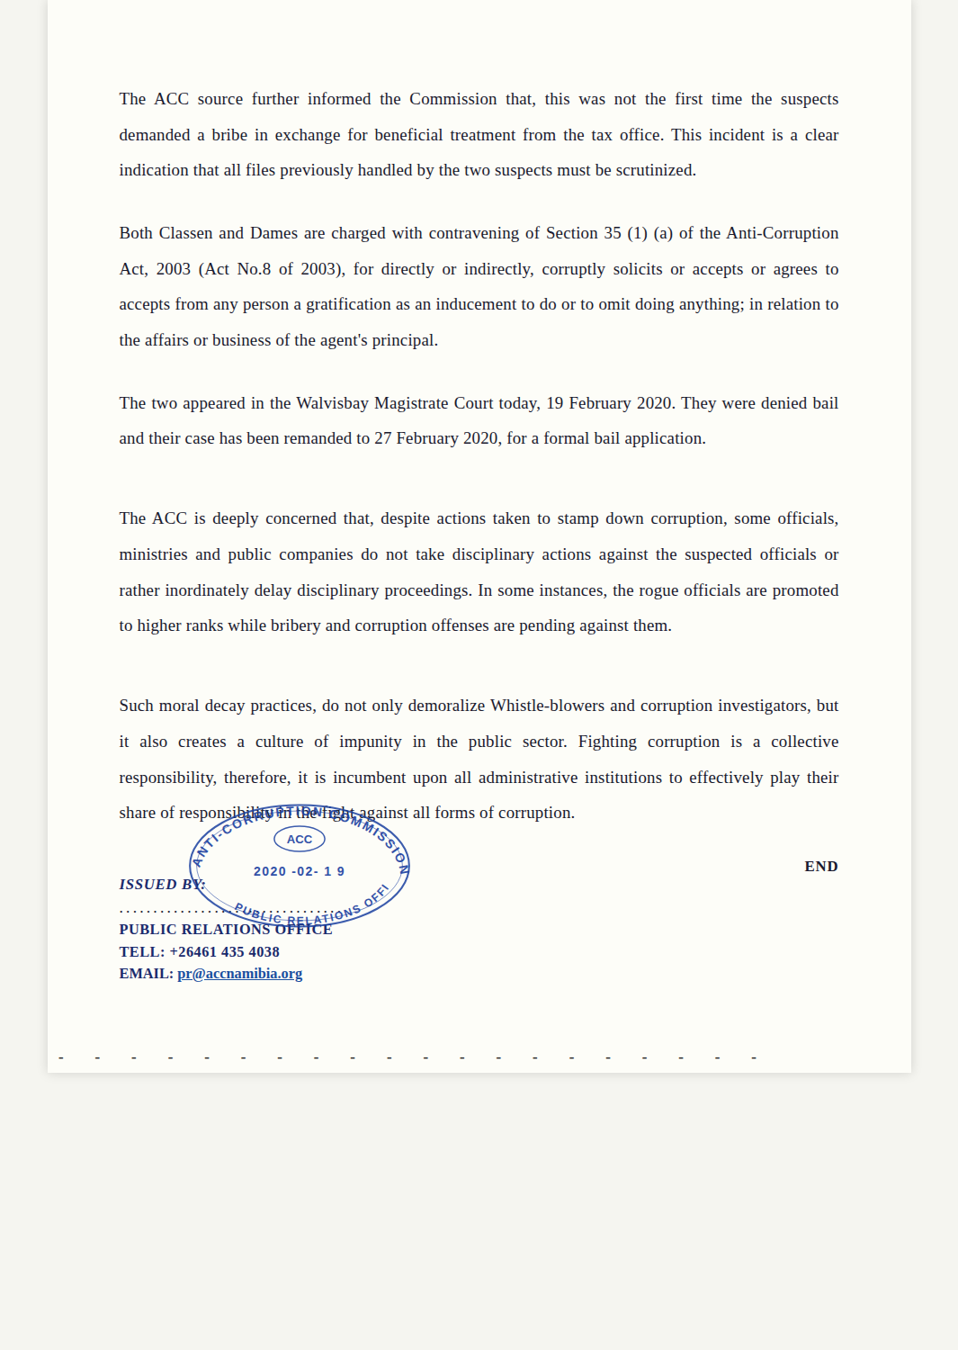The ACC source further informed the Commission that, this was not the first time the suspects demanded a bribe in exchange for beneficial treatment from the tax office. This incident is a clear indication that all files previously handled by the two suspects must be scrutinized.
Both Classen and Dames are charged with contravening of Section 35 (1) (a) of the Anti-Corruption Act, 2003 (Act No.8 of 2003), for directly or indirectly, corruptly solicits or accepts or agrees to accepts from any person a gratification as an inducement to do or to omit doing anything; in relation to the affairs or business of the agent's principal.
The two appeared in the Walvisbay Magistrate Court today, 19 February 2020. They were denied bail and their case has been remanded to 27 February 2020, for a formal bail application.
The ACC is deeply concerned that, despite actions taken to stamp down corruption, some officials, ministries and public companies do not take disciplinary actions against the suspected officials or rather inordinately delay disciplinary proceedings. In some instances, the rogue officials are promoted to higher ranks while bribery and corruption offenses are pending against them.
Such moral decay practices, do not only demoralize Whistle-blowers and corruption investigators, but it also creates a culture of impunity in the public sector. Fighting corruption is a collective responsibility, therefore, it is incumbent upon all administrative institutions to effectively play their share of responsibility in the fight against all forms of corruption.
END
ISSUED BY:
.................................
PUBLIC RELATIONS OFFICE
TELL: +26461 435 4038
EMAIL: pr@accnamibia.org
ANTI-CORRUPTION COMMISSION PUBLIC RELATIONS OFFICE ACC 2020 -02- 1 9
- - - - - - - - - - - - - - - - - - - -